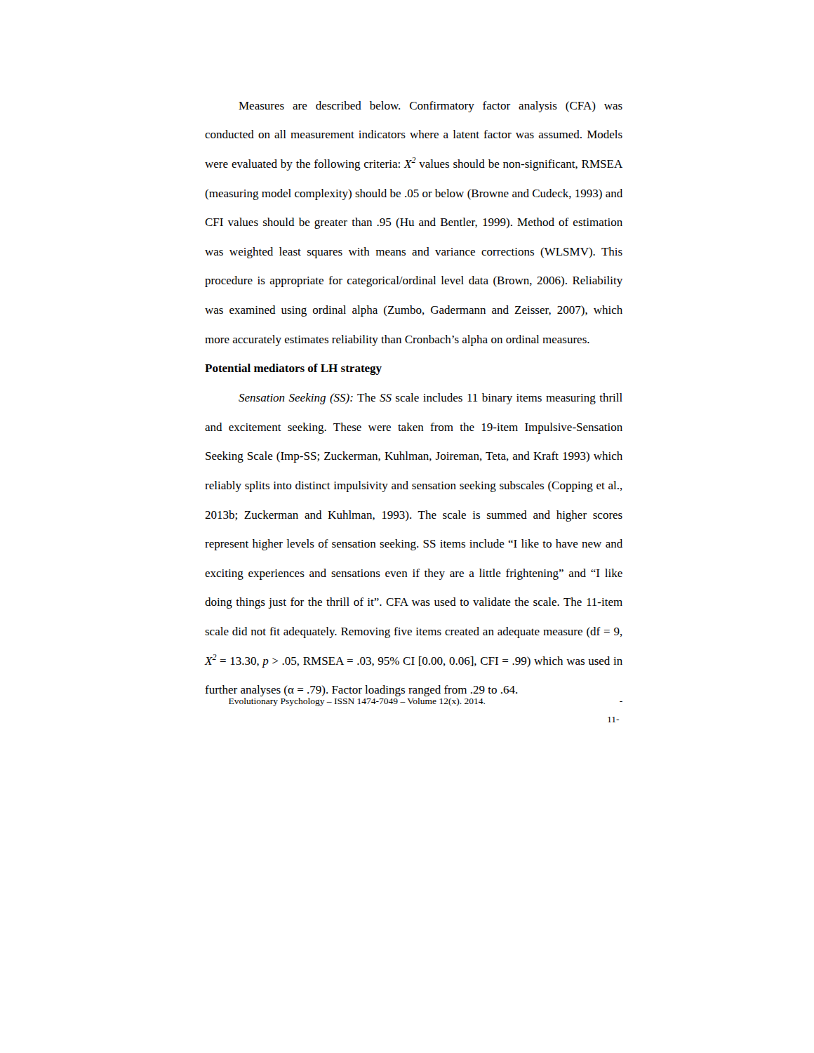Measures are described below. Confirmatory factor analysis (CFA) was conducted on all measurement indicators where a latent factor was assumed. Models were evaluated by the following criteria: X2 values should be non-significant, RMSEA (measuring model complexity) should be .05 or below (Browne and Cudeck, 1993) and CFI values should be greater than .95 (Hu and Bentler, 1999). Method of estimation was weighted least squares with means and variance corrections (WLSMV). This procedure is appropriate for categorical/ordinal level data (Brown, 2006). Reliability was examined using ordinal alpha (Zumbo, Gadermann and Zeisser, 2007), which more accurately estimates reliability than Cronbach’s alpha on ordinal measures.
Potential mediators of LH strategy
Sensation Seeking (SS): The SS scale includes 11 binary items measuring thrill and excitement seeking. These were taken from the 19-item Impulsive-Sensation Seeking Scale (Imp-SS; Zuckerman, Kuhlman, Joireman, Teta, and Kraft 1993) which reliably splits into distinct impulsivity and sensation seeking subscales (Copping et al., 2013b; Zuckerman and Kuhlman, 1993). The scale is summed and higher scores represent higher levels of sensation seeking. SS items include “I like to have new and exciting experiences and sensations even if they are a little frightening” and “I like doing things just for the thrill of it”. CFA was used to validate the scale. The 11-item scale did not fit adequately. Removing five items created an adequate measure (df = 9, X2 = 13.30, p > .05, RMSEA = .03, 95% CI [0.00, 0.06], CFI = .99) which was used in further analyses (α = .79). Factor loadings ranged from .29 to .64.
Evolutionary Psychology – ISSN 1474-7049 – Volume 12(x). 2014. -
11-